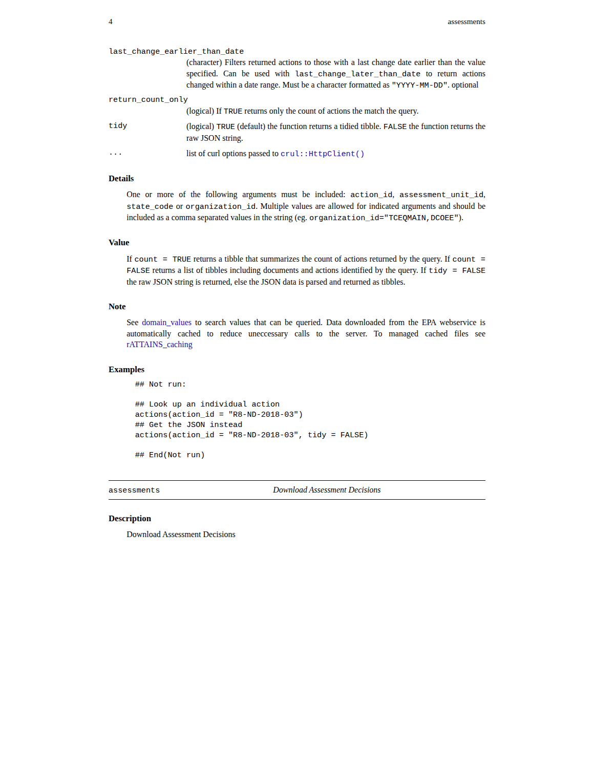4 assessments
last_change_earlier_than_date
(character) Filters returned actions to those with a last change date earlier than the value specified. Can be used with last_change_later_than_date to return actions changed within a date range. Must be a character formatted as "YYYY-MM-DD". optional
return_count_only
(logical) If TRUE returns only the count of actions the match the query.
tidy
(logical) TRUE (default) the function returns a tidied tibble. FALSE the function returns the raw JSON string.
...
list of curl options passed to crul::HttpClient()
Details
One or more of the following arguments must be included: action_id, assessment_unit_id, state_code or organization_id. Multiple values are allowed for indicated arguments and should be included as a comma separated values in the string (eg. organization_id="TCEQMAIN,DCOEE").
Value
If count = TRUE returns a tibble that summarizes the count of actions returned by the query. If count = FALSE returns a list of tibbles including documents and actions identified by the query. If tidy = FALSE the raw JSON string is returned, else the JSON data is parsed and returned as tibbles.
Note
See domain_values to search values that can be queried. Data downloaded from the EPA webservice is automatically cached to reduce uneccessary calls to the server. To managed cached files see rATTAINS_caching
Examples
## Not run:

## Look up an individual action
actions(action_id = "R8-ND-2018-03")
## Get the JSON instead
actions(action_id = "R8-ND-2018-03", tidy = FALSE)

## End(Not run)
assessments Download Assessment Decisions
Description
Download Assessment Decisions